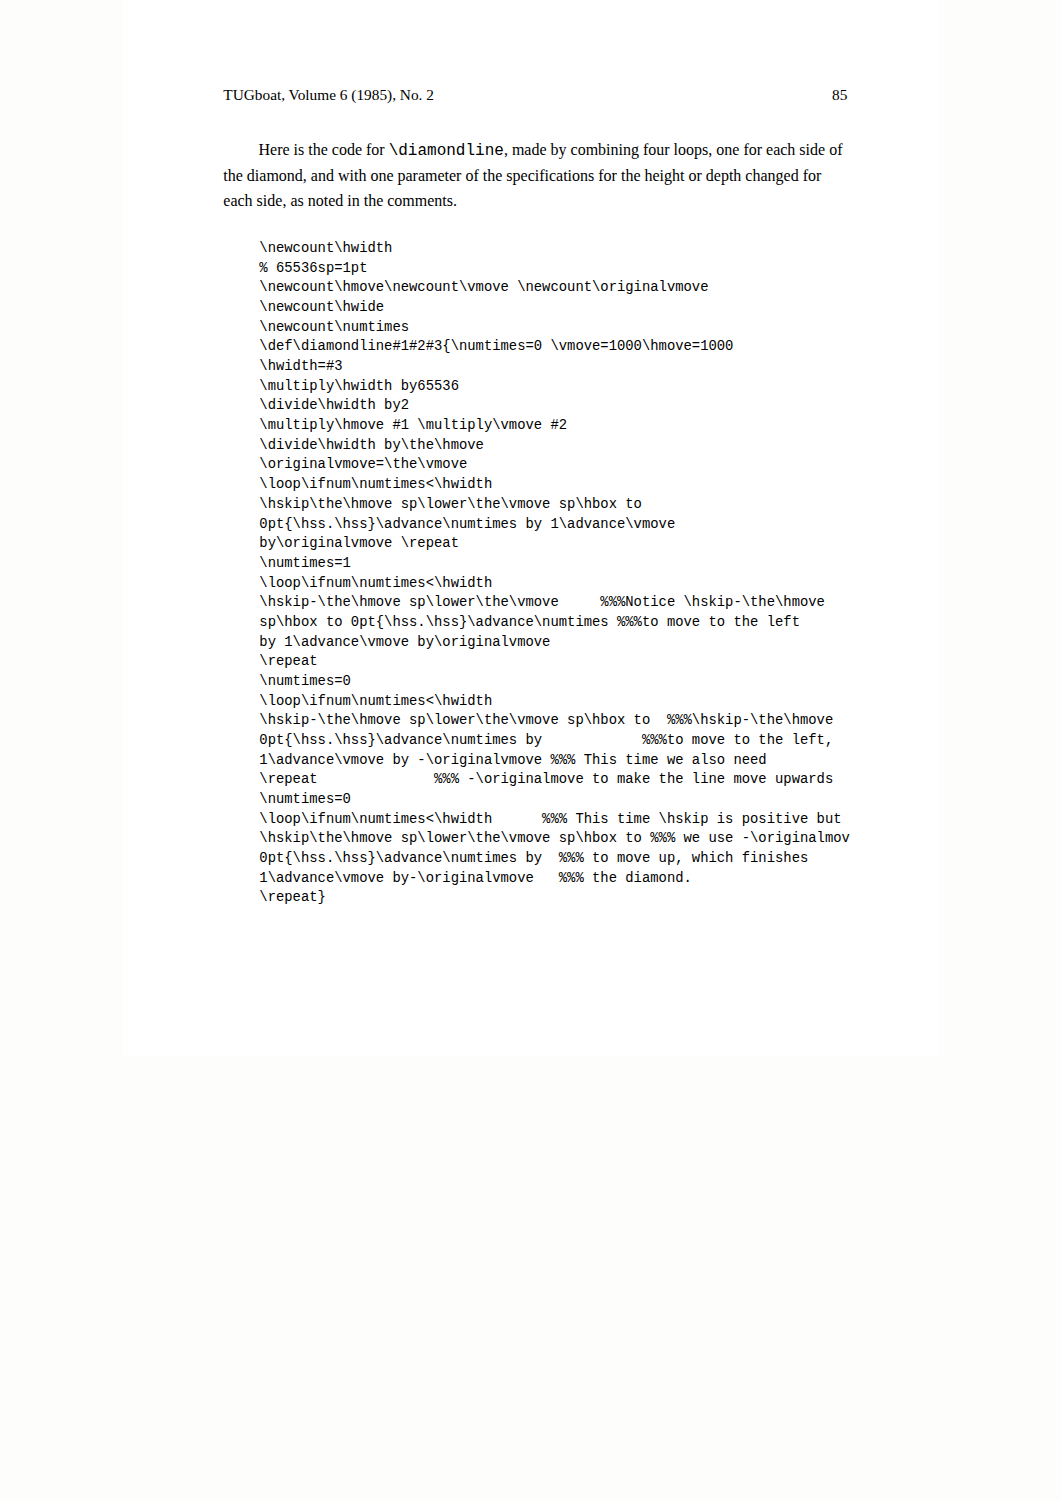TUGboat, Volume 6 (1985), No. 2 85
Here is the code for \diamondline, made by combining four loops, one for each side of the diamond, and with one parameter of the specifications for the height or depth changed for each side, as noted in the comments.
\newcount\hwidth
% 65536sp=1pt
\newcount\hmove\newcount\vmove \newcount\originalvmove
\newcount\hwide
\newcount\numtimes
\def\diamondline#1#2#3{\numtimes=0 \vmove=1000\hmove=1000
\hwidth=#3
\multiply\hwidth by65536
\divide\hwidth by2
\multiply\hmove #1 \multiply\vmove #2
\divide\hwidth by\the\hmove
\originalvmove=\the\vmove
\loop\ifnum\numtimes<\hwidth
\hskip\the\hmove sp\lower\the\vmove sp\hbox to
0pt{\hss.\hss}\advance\numtimes by 1\advance\vmove
by\originalvmove \repeat
\numtimes=1
\loop\ifnum\numtimes<\hwidth
\hskip-\the\hmove sp\lower\the\vmove     %%%Notice \hskip-\the\hmove
sp\hbox to 0pt{\hss.\hss}\advance\numtimes %%%to move to the left
by 1\advance\vmove by\originalvmove
\repeat
\numtimes=0
\loop\ifnum\numtimes<\hwidth
\hskip-\the\hmove sp\lower\the\vmove sp\hbox to  %%%\hskip-\the\hmove
0pt{\hss.\hss}\advance\numtimes by            %%%to move to the left,
1\advance\vmove by -\originalvmove %%% This time we also need
\repeat              %%% -\originalmove to make the line move upwards
\numtimes=0
\loop\ifnum\numtimes<\hwidth      %%% This time \hskip is positive but
\hskip\the\hmove sp\lower\the\vmove sp\hbox to %%% we use -\originalmov
0pt{\hss.\hss}\advance\numtimes by  %%% to move up, which finishes
1\advance\vmove by-\originalvmove   %%% the diamond.
\repeat}